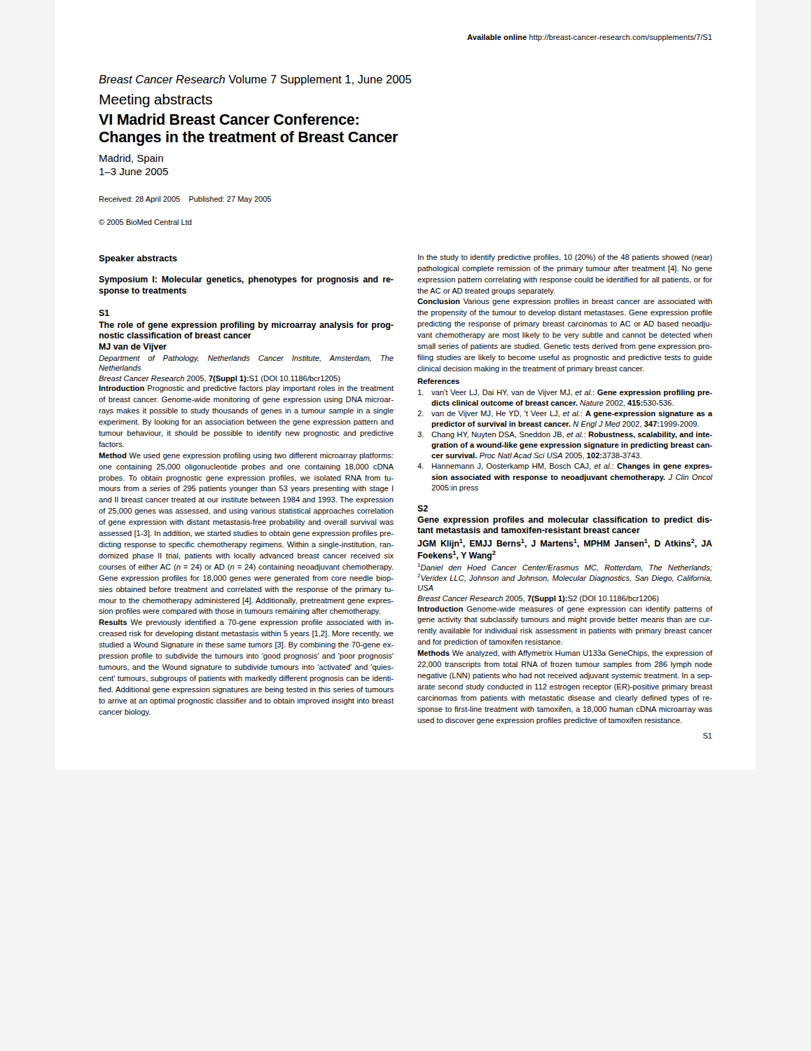Available online http://breast-cancer-research.com/supplements/7/S1
Breast Cancer Research Volume 7 Supplement 1, June 2005
Meeting abstracts
VI Madrid Breast Cancer Conference:
Changes in the treatment of Breast Cancer
Madrid, Spain
1–3 June 2005
Received: 28 April 2005 Published: 27 May 2005
© 2005 BioMed Central Ltd
Speaker abstracts
Symposium I: Molecular genetics, phenotypes for prognosis and response to treatments
S1
The role of gene expression profiling by microarray analysis for prognostic classification of breast cancer
MJ van de Vijver
Department of Pathology, Netherlands Cancer Institute, Amsterdam, The Netherlands
Breast Cancer Research 2005, 7(Suppl 1): S1 (DOI 10.1186/bcr1205)
Introduction Prognostic and predictive factors play important roles in the treatment of breast cancer. Genome-wide monitoring of gene expression using DNA microarrays makes it possible to study thousands of genes in a tumour sample in a single experiment. By looking for an association between the gene expression pattern and tumour behaviour, it should be possible to identify new prognostic and predictive factors.
Method We used gene expression profiling using two different microarray platforms: one containing 25,000 oligonucleotide probes and one containing 18,000 cDNA probes. To obtain prognostic gene expression profiles, we isolated RNA from tumours from a series of 295 patients younger than 53 years presenting with stage I and II breast cancer treated at our institute between 1984 and 1993. The expression of 25,000 genes was assessed, and using various statistical approaches correlation of gene expression with distant metastasis-free probability and overall survival was assessed [1-3]. In addition, we started studies to obtain gene expression profiles predicting response to specific chemotherapy regimens. Within a single-institution, randomized phase II trial, patients with locally advanced breast cancer received six courses of either AC (n = 24) or AD (n = 24) containing neoadjuvant chemotherapy. Gene expression profiles for 18,000 genes were generated from core needle biopsies obtained before treatment and correlated with the response of the primary tumour to the chemotherapy administered [4]. Additionally, pretreatment gene expression profiles were compared with those in tumours remaining after chemotherapy.
Results We previously identified a 70-gene expression profile associated with increased risk for developing distant metastasis within 5 years [1,2]. More recently, we studied a Wound Signature in these same tumors [3]. By combining the 70-gene expression profile to subdivide the tumours into 'good prognosis' and 'poor prognosis' tumours, and the Wound signature to subdivide tumours into 'activated' and 'quiescent' tumours, subgroups of patients with markedly different prognosis can be identified. Additional gene expression signatures are being tested in this series of tumours to arrive at an optimal prognostic classifier and to obtain improved insight into breast cancer biology.
In the study to identify predictive profiles, 10 (20%) of the 48 patients showed (near) pathological complete remission of the primary tumour after treatment [4]. No gene expression pattern correlating with response could be identified for all patients, or for the AC or AD treated groups separately.
Conclusion Various gene expression profiles in breast cancer are associated with the propensity of the tumour to develop distant metastases. Gene expression profile predicting the response of primary breast carcinomas to AC or AD based neoadjuvant chemotherapy are most likely to be very subtle and cannot be detected when small series of patients are studied. Genetic tests derived from gene expression profiling studies are likely to become useful as prognostic and predictive tests to guide clinical decision making in the treatment of primary breast cancer.
References
van't Veer LJ, Dai HY, van de Vijver MJ, et al.: Gene expression profiling predicts clinical outcome of breast cancer. Nature 2002, 415: 530-536.
van de Vijver MJ, He YD, 't Veer LJ, et al.: A gene-expression signature as a predictor of survival in breast cancer. N Engl J Med 2002, 347: 1999-2009.
Chang HY, Nuyten DSA, Sneddon JB, et al.: Robustness, scalability, and integration of a wound-like gene expression signature in predicting breast cancer survival. Proc Natl Acad Sci USA 2005, 102: 3738-3743.
Hannemann J, Oosterkamp HM, Bosch CAJ, et al.: Changes in gene expression associated with response to neoadjuvant chemotherapy. J Clin Oncol 2005:in press
S2
Gene expression profiles and molecular classification to predict distant metastasis and tamoxifen-resistant breast cancer
JGM Klijn1, EMJJ Berns1, J Martens1, MPHM Jansen1, D Atkins2, JA Foekens1, Y Wang2
1Daniel den Hoed Cancer Center/Erasmus MC, Rotterdam, The Netherlands; 2Veridex LLC, Johnson and Johnson, Molecular Diagnostics, San Diego, California, USA
Breast Cancer Research 2005, 7(Suppl 1): S2 (DOI 10.1186/bcr1206)
Introduction Genome-wide measures of gene expression can identify patterns of gene activity that subclassify tumours and might provide better means than are currently available for individual risk assessment in patients with primary breast cancer and for prediction of tamoxifen resistance.
Methods We analyzed, with Affymetrix Human U133a GeneChips, the expression of 22,000 transcripts from total RNA of frozen tumour samples from 286 lymph node negative (LNN) patients who had not received adjuvant systemic treatment. In a separate second study conducted in 112 estrogen receptor (ER)-positive primary breast carcinomas from patients with metastatic disease and clearly defined types of response to first-line treatment with tamoxifen, a 18,000 human cDNA microarray was used to discover gene expression profiles predictive of tamoxifen resistance.
S1